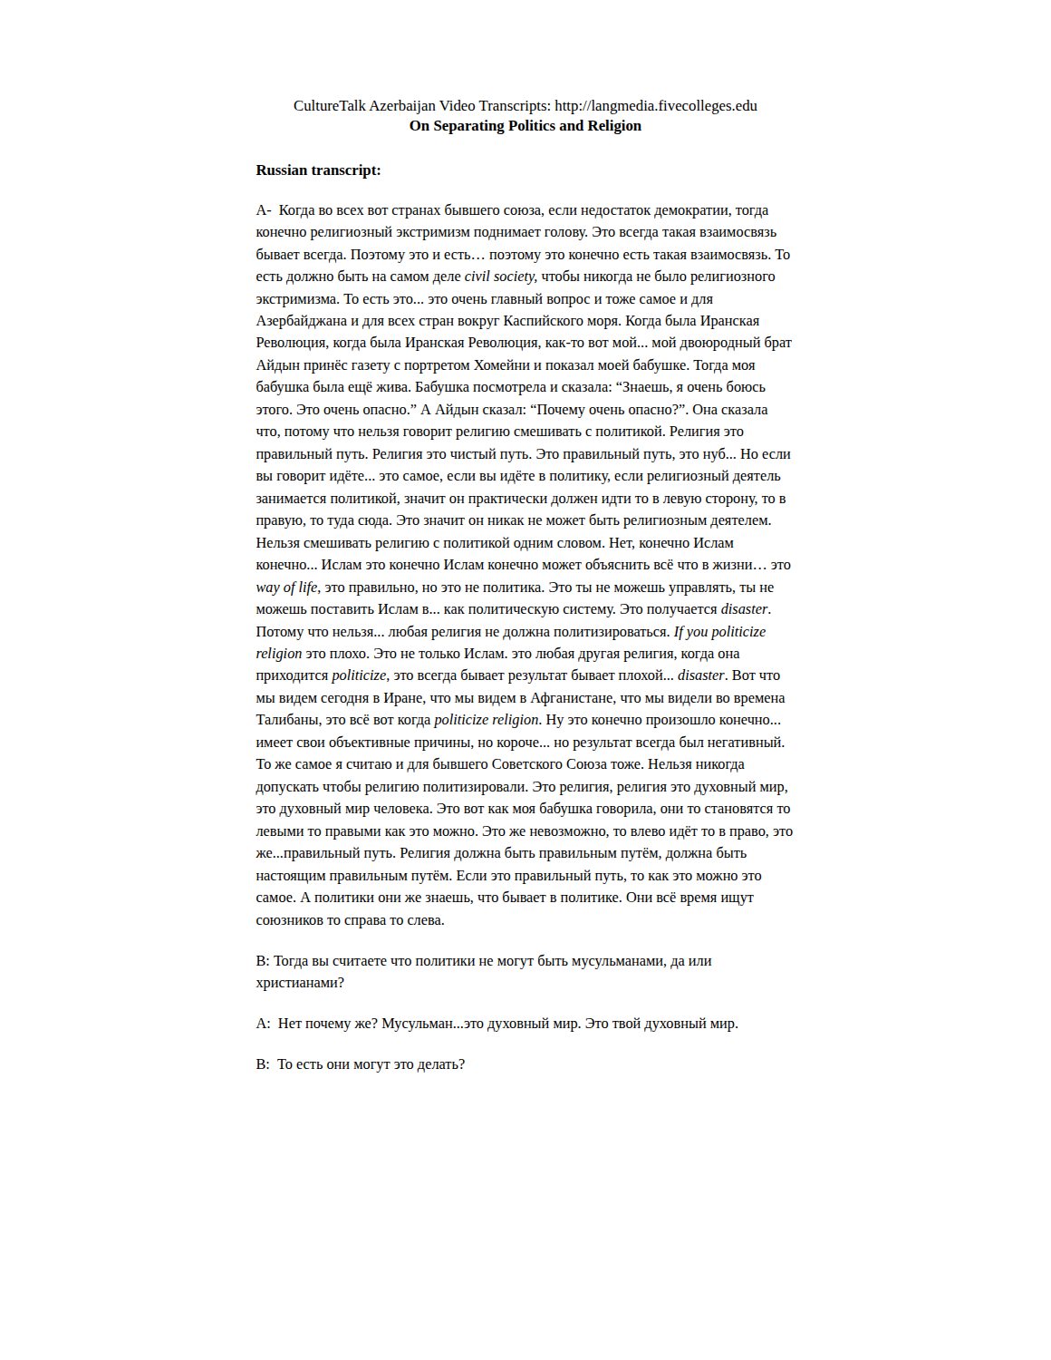CultureTalk Azerbaijan Video Transcripts: http://langmedia.fivecolleges.edu On Separating Politics and Religion
Russian transcript:
A- Когда во всех вот странах бывшего союза, если недостаток демократии, тогда конечно религиозный экстримизм поднимает голову. Это всегда такая взаимосвязь бывает всегда. Поэтому это и есть… поэтому это конечно есть такая взаимосвязь. То есть должно быть на самом деле civil society, чтобы никогда не было религиозного экстримизма. То есть это... это очень главный вопрос и тоже самое и для Азербайджана и для всех стран вокруг Каспийского моря. Когда была Иранская Революция, когда была Иранская Революция, как-то вот мой... мой двоюродный брат Айдын принёс газету с портретом Хомейни и показал моей бабушке. Тогда моя бабушка была ещё жива. Бабушка посмотрела и сказала: “Знаешь, я очень боюсь этого. Это очень опасно.” А Айдын сказал: “Почему очень опасно?”. Она сказала что, потому что нельзя говорит религию смешивать с политикой. Религия это правильный путь. Религия это чистый путь. Это правильный путь, это нуб... Но если вы говорит идёте... это самое, если вы идёте в политику, если религиозный деятель занимается политикой, значит он практически должен идти то в левую сторону, то в правую, то туда сюда. Это значит он никак не может быть религиозным деятелем. Нельзя смешивать религию с политикой одним словом. Нет, конечно Ислам конечно... Ислам это конечно Ислам конечно может объяснить всё что в жизни… это way of life, это правильно, но это не политика. Это ты не можешь управлять, ты не можешь поставить Ислам в... как политическую систему. Это получается disaster. Потому что нельзя... любая религия не должна политизироваться. If you politicize religion это плохо. Это не только Ислам. это любая другая религия, когда она приходится politicize, это всегда бывает результат бывает плохой... disaster. Вот что мы видем сегодня в Иране, что мы видем в Афганистане, что мы видели во времена Талибаны, это всё вот когда politicize religion. Ну это конечно произошло конечно... имеет свои объективные причины, но короче... но результат всегда был негативный. То же самое я считаю и для бывшего Советского Союза тоже. Нельзя никогда допускать чтобы религию политизировали. Это религия, религия это духовный мир, это духовный мир человека. Это вот как моя бабушка говорила, они то становятся то левыми то правыми как это можно. Это же невозможно, то влево идёт то в право, это же...правильный путь. Религия должна быть правильным путём, должна быть настоящим правильным путём. Если это правильный путь, то как это можно это самое. А политики они же знаешь, что бывает в политике. Они всё время ищут союзников то справа то слева.
B: Тогда вы считаете что политики не могут быть мусульманами, да или христианами?
A: Нет почему же? Мусульман...это духовный мир. Это твой духовный мир.
B: То есть они могут это делать?